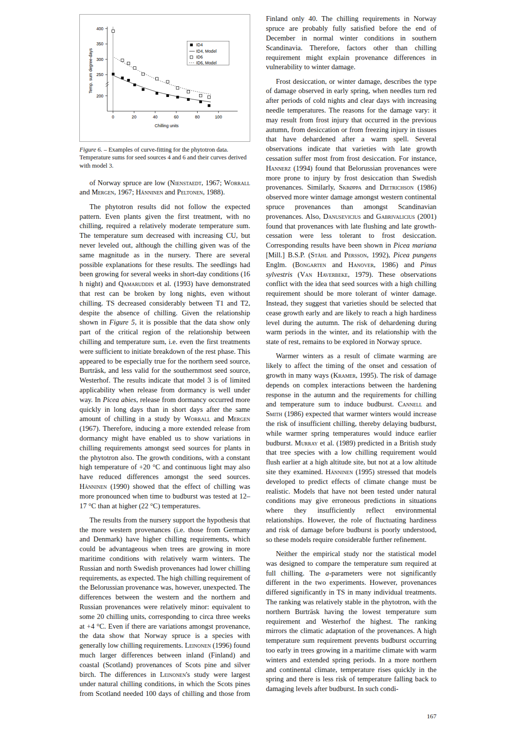400 350 300 250 200 0 20 40 60 80 100 Temp. sum degree-days Chilling units ID4 ID4, Model ID6 ID6, Model
Figure 6. – Examples of curve-fitting for the phytotron data. Temperature sums for seed sources 4 and 6 and their curves derived with model 3.
of Norway spruce are low (Nienstaedt, 1967; Worrall and Mergen, 1967; Hänninen and Peltonen, 1988).
The phytotron results did not follow the expected pattern. Even plants given the first treatment, with no chilling, required a relatively moderate temperature sum. The temperature sum decreased with increasing CU, but never leveled out, although the chilling given was of the same magnitude as in the nursery. There are several possible explanations for these results. The seedlings had been growing for several weeks in short-day conditions (16 h night) and Qamaruddin et al. (1993) have demonstrated that rest can be broken by long nights, even without chilling. TS decreased considerably between T1 and T2, despite the absence of chilling. Given the relationship shown in Figure 5, it is possible that the data show only part of the critical region of the relationship between chilling and temperature sum, i.e. even the first treatments were sufficient to initiate breakdown of the rest phase. This appeared to be especially true for the northern seed source, Burträsk, and less valid for the southernmost seed source, Westerhof. The results indicate that model 3 is of limited applicability when release from dormancy is well under way. In Picea abies, release from dormancy occurred more quickly in long days than in short days after the same amount of chilling in a study by Worrall and Mergen (1967). Therefore, inducing a more extended release from dormancy might have enabled us to show variations in chilling requirements amongst seed sources for plants in the phytotron also. The growth conditions, with a constant high temperature of +20 °C and continuous light may also have reduced differences amongst the seed sources. Hänninen (1990) showed that the effect of chilling was more pronounced when time to budburst was tested at 12–17 °C than at higher (22 °C) temperatures.
The results from the nursery support the hypothesis that the more western provenances (i.e. those from Germany and Denmark) have higher chilling requirements, which could be advantageous when trees are growing in more maritime conditions with relatively warm winters. The Russian and north Swedish provenances had lower chilling requirements, as expected. The high chilling requirement of the Belorussian provenance was, however, unexpected. The differences between the western and the northern and Russian provenances were relatively minor: equivalent to some 20 chilling units, corresponding to circa three weeks at +4 °C. Even if there are variations amongst provenance, the data show that Norway spruce is a species with generally low chilling requirements. Leinonen (1996) found much larger differences between inland (Finland) and coastal (Scotland) provenances of Scots pine and silver birch. The differences in Leinonen's study were largest under natural chilling conditions, in which the Scots pines from Scotland needed 100 days of chilling and those from Finland only 40. The chilling requirements in Norway spruce are probably fully satisfied before the end of December in normal winter conditions in southern Scandinavia. Therefore, factors other than chilling requirement might explain provenance differences in vulnerability to winter damage.
Frost desiccation, or winter damage, describes the type of damage observed in early spring, when needles turn red after periods of cold nights and clear days with increasing needle temperatures. The reasons for the damage vary: it may result from frost injury that occurred in the previous autumn, from desiccation or from freezing injury in tissues that have dehardened after a warm spell. Several observations indicate that varieties with late growth cessation suffer most from frost desiccation. For instance, Hannerz (1994) found that Belorussian provenances were more prone to injury by frost desiccation than Swedish provenances. Similarly, Skrøppa and Dietrichson (1986) observed more winter damage amongst western continental spruce provenances than amongst Scandinavian provenances. Also, Danusevicius and Gabrivalicius (2001) found that provenances with late flushing and late growth-cessation were less tolerant to frost desiccation. Corresponding results have been shown in Picea mariana [Mill.] B.S.P. (Ståhl and Persson, 1992), Picea pungens Englm. (Bongarten and Hanover, 1986) and Pinus sylvestris (Van Haverbeke, 1979). These observations conflict with the idea that seed sources with a high chilling requirement should be more tolerant of winter damage. Instead, they suggest that varieties should be selected that cease growth early and are likely to reach a high hardiness level during the autumn. The risk of dehardening during warm periods in the winter, and its relationship with the state of rest, remains to be explored in Norway spruce.
Warmer winters as a result of climate warming are likely to affect the timing of the onset and cessation of growth in many ways (Kramer, 1995). The risk of damage depends on complex interactions between the hardening response in the autumn and the requirements for chilling and temperature sum to induce budburst. Cannell and Smith (1986) expected that warmer winters would increase the risk of insufficient chilling, thereby delaying budburst, while warmer spring temperatures would induce earlier budburst. Murray et al. (1989) predicted in a British study that tree species with a low chilling requirement would flush earlier at a high altitude site, but not at a low altitude site they examined. Hänninen (1995) stressed that models developed to predict effects of climate change must be realistic. Models that have not been tested under natural conditions may give erroneous predictions in situations where they insufficiently reflect environmental relationships. However, the role of fluctuating hardiness and risk of damage before budburst is poorly understood, so these models require considerable further refinement.
Neither the empirical study nor the statistical model was designed to compare the temperature sum required at full chilling. The a-parameters were not significantly different in the two experiments. However, provenances differed significantly in TS in many individual treatments. The ranking was relatively stable in the phytotron, with the northern Burträsk having the lowest temperature sum requirement and Westerhof the highest. The ranking mirrors the climatic adaptation of the provenances. A high temperature sum requirement prevents budburst occurring too early in trees growing in a maritime climate with warm winters and extended spring periods. In a more northern and continental climate, temperature rises quickly in the spring and there is less risk of temperature falling back to damaging levels after budburst. In such condi-
167